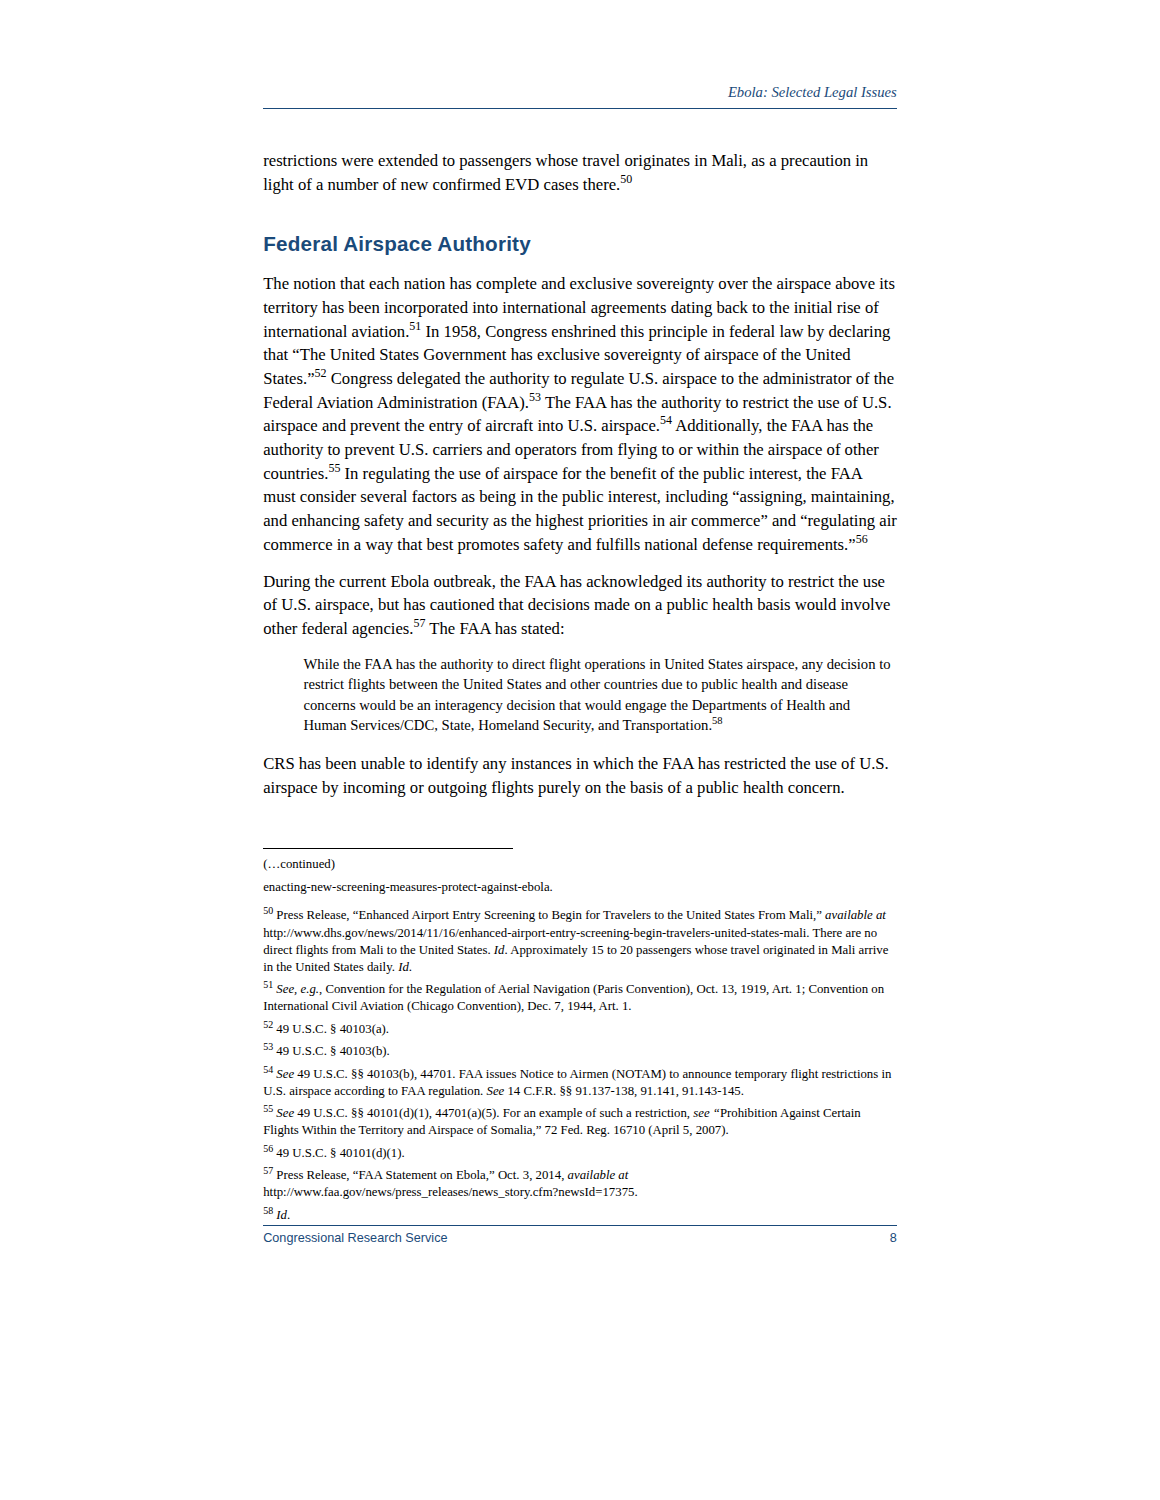Ebola: Selected Legal Issues
restrictions were extended to passengers whose travel originates in Mali, as a precaution in light of a number of new confirmed EVD cases there.50
Federal Airspace Authority
The notion that each nation has complete and exclusive sovereignty over the airspace above its territory has been incorporated into international agreements dating back to the initial rise of international aviation.51 In 1958, Congress enshrined this principle in federal law by declaring that “The United States Government has exclusive sovereignty of airspace of the United States.”52 Congress delegated the authority to regulate U.S. airspace to the administrator of the Federal Aviation Administration (FAA).53 The FAA has the authority to restrict the use of U.S. airspace and prevent the entry of aircraft into U.S. airspace.54 Additionally, the FAA has the authority to prevent U.S. carriers and operators from flying to or within the airspace of other countries.55 In regulating the use of airspace for the benefit of the public interest, the FAA must consider several factors as being in the public interest, including “assigning, maintaining, and enhancing safety and security as the highest priorities in air commerce” and “regulating air commerce in a way that best promotes safety and fulfills national defense requirements.”56
During the current Ebola outbreak, the FAA has acknowledged its authority to restrict the use of U.S. airspace, but has cautioned that decisions made on a public health basis would involve other federal agencies.57 The FAA has stated:
While the FAA has the authority to direct flight operations in United States airspace, any decision to restrict flights between the United States and other countries due to public health and disease concerns would be an interagency decision that would engage the Departments of Health and Human Services/CDC, State, Homeland Security, and Transportation.58
CRS has been unable to identify any instances in which the FAA has restricted the use of U.S. airspace by incoming or outgoing flights purely on the basis of a public health concern.
(…continued)
enacting-new-screening-measures-protect-against-ebola.
50 Press Release, “Enhanced Airport Entry Screening to Begin for Travelers to the United States From Mali,” available at http://www.dhs.gov/news/2014/11/16/enhanced-airport-entry-screening-begin-travelers-united-states-mali. There are no direct flights from Mali to the United States. Id. Approximately 15 to 20 passengers whose travel originated in Mali arrive in the United States daily. Id.
51 See, e.g., Convention for the Regulation of Aerial Navigation (Paris Convention), Oct. 13, 1919, Art. 1; Convention on International Civil Aviation (Chicago Convention), Dec. 7, 1944, Art. 1.
52 49 U.S.C. § 40103(a).
53 49 U.S.C. § 40103(b).
54 See 49 U.S.C. §§ 40103(b), 44701. FAA issues Notice to Airmen (NOTAM) to announce temporary flight restrictions in U.S. airspace according to FAA regulation. See 14 C.F.R. §§ 91.137-138, 91.141, 91.143-145.
55 See 49 U.S.C. §§ 40101(d)(1), 44701(a)(5). For an example of such a restriction, see “Prohibition Against Certain Flights Within the Territory and Airspace of Somalia,” 72 Fed. Reg. 16710 (April 5, 2007).
56 49 U.S.C. § 40101(d)(1).
57 Press Release, “FAA Statement on Ebola,” Oct. 3, 2014, available at http://www.faa.gov/news/press_releases/news_story.cfm?newsId=17375.
58 Id.
Congressional Research Service
8